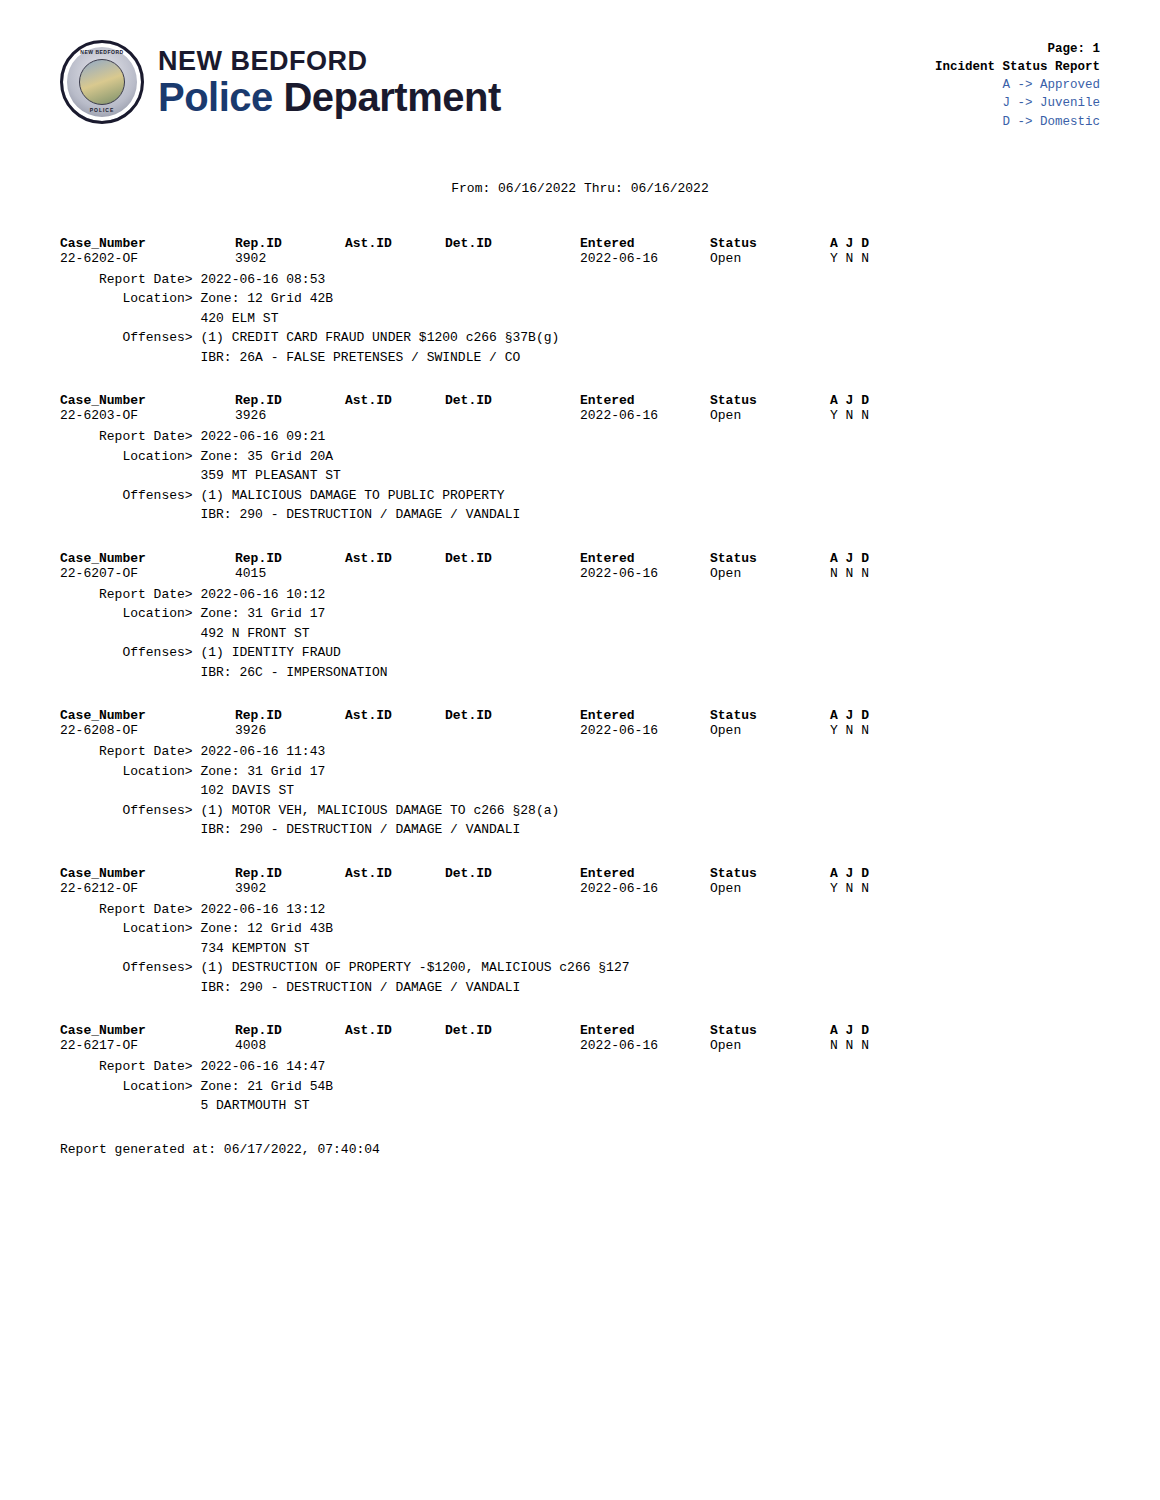NEW BEDFORD
Police Department
Page: 1 Incident Status Report A -> Approved J -> Juvenile D -> Domestic
From: 06/16/2022 Thru: 06/16/2022
| Case_Number | Rep.ID | Ast.ID | Det.ID | Entered | Status | A J D |
| 22-6202-OF | 3902 | | | 2022-06-16 | Open | Y N N |
Report Date> 2022-06-16 08:53 Location> Zone: 12 Grid 42B 420 ELM ST Offenses> (1) CREDIT CARD FRAUD UNDER $1200 c266 §37B(g) IBR: 26A - FALSE PRETENSES / SWINDLE / CO
| Case_Number | Rep.ID | Ast.ID | Det.ID | Entered | Status | A J D |
| 22-6203-OF | 3926 | | | 2022-06-16 | Open | Y N N |
Report Date> 2022-06-16 09:21 Location> Zone: 35 Grid 20A 359 MT PLEASANT ST Offenses> (1) MALICIOUS DAMAGE TO PUBLIC PROPERTY IBR: 290 - DESTRUCTION / DAMAGE / VANDALI
| Case_Number | Rep.ID | Ast.ID | Det.ID | Entered | Status | A J D |
| 22-6207-OF | 4015 | | | 2022-06-16 | Open | N N N |
Report Date> 2022-06-16 10:12 Location> Zone: 31 Grid 17 492 N FRONT ST Offenses> (1) IDENTITY FRAUD IBR: 26C - IMPERSONATION
| Case_Number | Rep.ID | Ast.ID | Det.ID | Entered | Status | A J D |
| 22-6208-OF | 3926 | | | 2022-06-16 | Open | Y N N |
Report Date> 2022-06-16 11:43 Location> Zone: 31 Grid 17 102 DAVIS ST Offenses> (1) MOTOR VEH, MALICIOUS DAMAGE TO c266 §28(a) IBR: 290 - DESTRUCTION / DAMAGE / VANDALI
| Case_Number | Rep.ID | Ast.ID | Det.ID | Entered | Status | A J D |
| 22-6212-OF | 3902 | | | 2022-06-16 | Open | Y N N |
Report Date> 2022-06-16 13:12 Location> Zone: 12 Grid 43B 734 KEMPTON ST Offenses> (1) DESTRUCTION OF PROPERTY -$1200, MALICIOUS c266 §127 IBR: 290 - DESTRUCTION / DAMAGE / VANDALI
| Case_Number | Rep.ID | Ast.ID | Det.ID | Entered | Status | A J D |
| 22-6217-OF | 4008 | | | 2022-06-16 | Open | N N N |
Report Date> 2022-06-16 14:47 Location> Zone: 21 Grid 54B 5 DARTMOUTH ST
Report generated at: 06/17/2022, 07:40:04